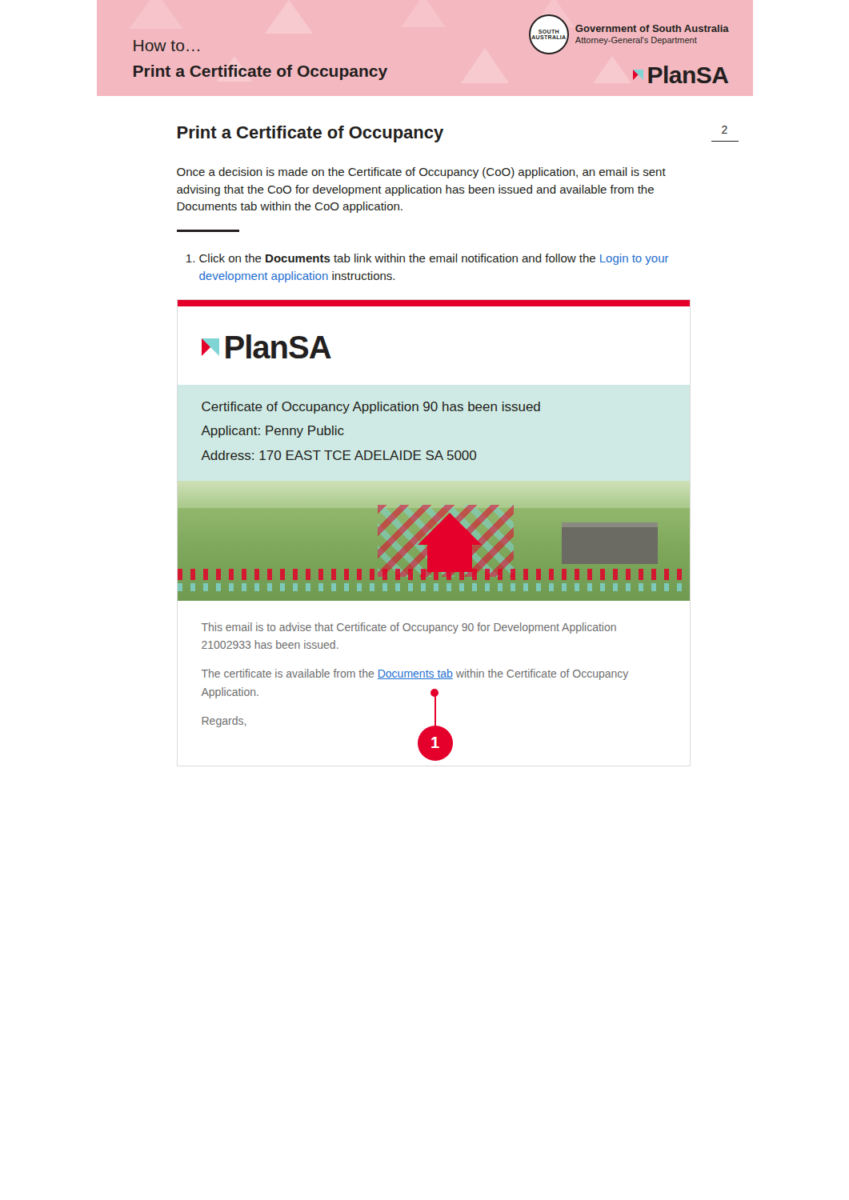How to…
Print a Certificate of Occupancy
SOUTH
AUSTRALIA
Government of South Australia
Attorney-General's Department
PlanSA
Version 1.0
Software version 3.32.0
2
Print a Certificate of Occupancy
Once a decision is made on the Certificate of Occupancy (CoO) application, an email is sent advising that the CoO for development application has been issued and available from the Documents tab within the CoO application.
Click on the Documents tab link within the email notification and follow the Login to your development application instructions.
PlanSA
Certificate of Occupancy Application 90 has been issued
Applicant: Penny Public
Address: 170 EAST TCE ADELAIDE SA 5000
This email is to advise that Certificate of Occupancy 90 for Development Application 21002933 has been issued.
The certificate is available from the Documents tab within the Certificate of Occupancy Application.
Regards,
1